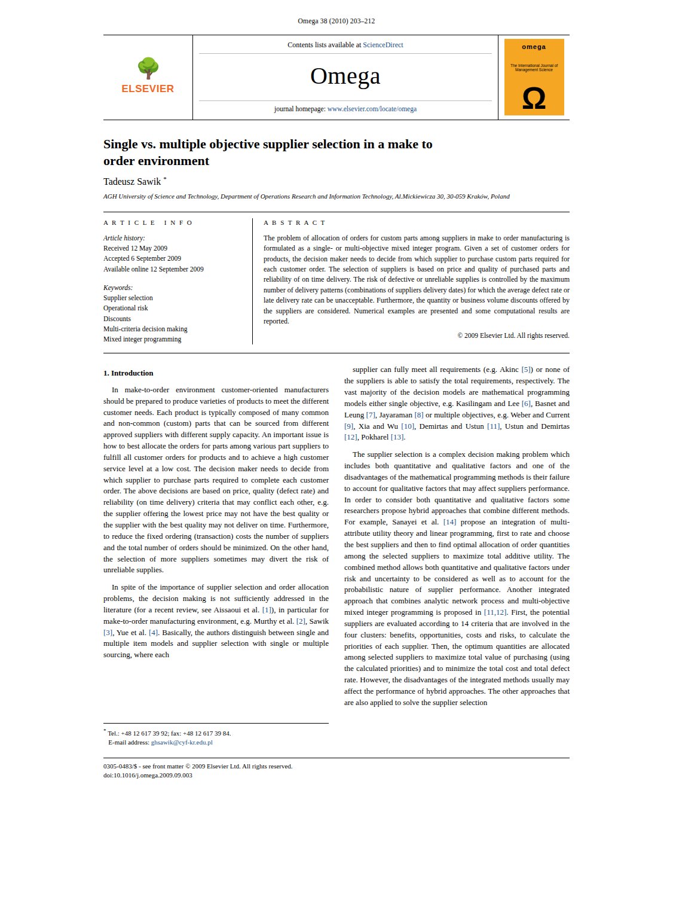Omega 38 (2010) 203–212
🌳
ELSEVIER
Contents lists available at ScienceDirect
Omega
journal homepage: www.elsevier.com/locate/omega
omega
The International Journal of Management Science
Ω
Single vs. multiple objective supplier selection in a make to
order environment
Tadeusz Sawik *
AGH University of Science and Technology, Department of Operations Research and Information Technology, Al.Mickiewicza 30, 30-059 Kraków, Poland
A R T I C L E I N F O
Article history:
Received 12 May 2009
Accepted 6 September 2009
Available online 12 September 2009
Keywords:
Supplier selection
Operational risk
Discounts
Multi-criteria decision making
Mixed integer programming
A B S T R A C T
The problem of allocation of orders for custom parts among suppliers in make to order manufacturing is formulated as a single- or multi-objective mixed integer program. Given a set of customer orders for products, the decision maker needs to decide from which supplier to purchase custom parts required for each customer order. The selection of suppliers is based on price and quality of purchased parts and reliability of on time delivery. The risk of defective or unreliable supplies is controlled by the maximum number of delivery patterns (combinations of suppliers delivery dates) for which the average defect rate or late delivery rate can be unacceptable. Furthermore, the quantity or business volume discounts offered by the suppliers are considered. Numerical examples are presented and some computational results are reported.
© 2009 Elsevier Ltd. All rights reserved.
1. Introduction
In make-to-order environment customer-oriented manufacturers should be prepared to produce varieties of products to meet the different customer needs. Each product is typically composed of many common and non-common (custom) parts that can be sourced from different approved suppliers with different supply capacity. An important issue is how to best allocate the orders for parts among various part suppliers to fulfill all customer orders for products and to achieve a high customer service level at a low cost. The decision maker needs to decide from which supplier to purchase parts required to complete each customer order. The above decisions are based on price, quality (defect rate) and reliability (on time delivery) criteria that may conflict each other, e.g. the supplier offering the lowest price may not have the best quality or the supplier with the best quality may not deliver on time. Furthermore, to reduce the fixed ordering (transaction) costs the number of suppliers and the total number of orders should be minimized. On the other hand, the selection of more suppliers sometimes may divert the risk of unreliable supplies.
In spite of the importance of supplier selection and order allocation problems, the decision making is not sufficiently addressed in the literature (for a recent review, see Aissaoui et al. [1]), in particular for make-to-order manufacturing environment, e.g. Murthy et al. [2], Sawik [3], Yue et al. [4]. Basically, the authors distinguish between single and multiple item models and supplier selection with single or multiple sourcing, where each
supplier can fully meet all requirements (e.g. Akinc [5]) or none of the suppliers is able to satisfy the total requirements, respectively. The vast majority of the decision models are mathematical programming models either single objective, e.g. Kasilingam and Lee [6], Basnet and Leung [7], Jayaraman [8] or multiple objectives, e.g. Weber and Current [9], Xia and Wu [10], Demirtas and Ustun [11], Ustun and Demirtas [12], Pokharel [13].
The supplier selection is a complex decision making problem which includes both quantitative and qualitative factors and one of the disadvantages of the mathematical programming methods is their failure to account for qualitative factors that may affect suppliers performance. In order to consider both quantitative and qualitative factors some researchers propose hybrid approaches that combine different methods. For example, Sanayei et al. [14] propose an integration of multi-attribute utility theory and linear programming, first to rate and choose the best suppliers and then to find optimal allocation of order quantities among the selected suppliers to maximize total additive utility. The combined method allows both quantitative and qualitative factors under risk and uncertainty to be considered as well as to account for the probabilistic nature of supplier performance. Another integrated approach that combines analytic network process and multi-objective mixed integer programming is proposed in [11,12]. First, the potential suppliers are evaluated according to 14 criteria that are involved in the four clusters: benefits, opportunities, costs and risks, to calculate the priorities of each supplier. Then, the optimum quantities are allocated among selected suppliers to maximize total value of purchasing (using the calculated priorities) and to minimize the total cost and total defect rate. However, the disadvantages of the integrated methods usually may affect the performance of hybrid approaches. The other approaches that are also applied to solve the supplier selection
* Tel.: +48 12 617 39 92; fax: +48 12 617 39 84.
E-mail address: ghsawik@cyf-kr.edu.pl
0305-0483/$ - see front matter © 2009 Elsevier Ltd. All rights reserved.
doi:10.1016/j.omega.2009.09.003